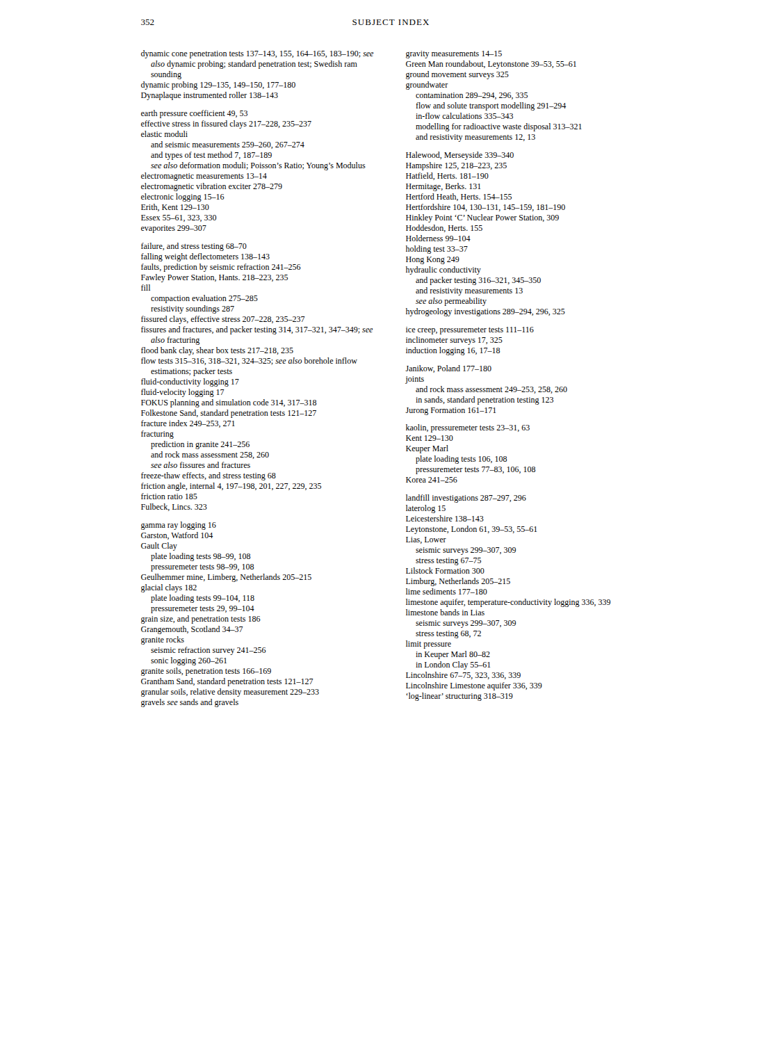352
Subject Index
dynamic cone penetration tests 137–143, 155, 164–165, 183–190; see also dynamic probing; standard penetration test; Swedish ram sounding
dynamic probing 129–135, 149–150, 177–180
Dynaplaque instrumented roller 138–143
earth pressure coefficient 49, 53
effective stress in fissured clays 217–228, 235–237
elastic moduli
and seismic measurements 259–260, 267–274
and types of test method 7, 187–189
see also deformation moduli; Poisson’s Ratio; Young’s Modulus
electromagnetic measurements 13–14
electromagnetic vibration exciter 278–279
electronic logging 15–16
Erith, Kent 129–130
Essex 55–61, 323, 330
evaporites 299–307
failure, and stress testing 68–70
falling weight deflectometers 138–143
faults, prediction by seismic refraction 241–256
Fawley Power Station, Hants. 218–223, 235
fill
compaction evaluation 275–285
resistivity soundings 287
fissured clays, effective stress 207–228, 235–237
fissures and fractures, and packer testing 314, 317–321, 347–349; see also fracturing
flood bank clay, shear box tests 217–218, 235
flow tests 315–316, 318–321, 324–325; see also borehole inflow estimations; packer tests
fluid-conductivity logging 17
fluid-velocity logging 17
FOKUS planning and simulation code 314, 317–318
Folkestone Sand, standard penetration tests 121–127
fracture index 249–253, 271
fracturing
prediction in granite 241–256
and rock mass assessment 258, 260
see also fissures and fractures
freeze-thaw effects, and stress testing 68
friction angle, internal 4, 197–198, 201, 227, 229, 235
friction ratio 185
Fulbeck, Lincs. 323
gamma ray logging 16
Garston, Watford 104
Gault Clay
plate loading tests 98–99, 108
pressuremeter tests 98–99, 108
Geulhemmer mine, Limberg, Netherlands 205–215
glacial clays 182
plate loading tests 99–104, 118
pressuremeter tests 29, 99–104
grain size, and penetration tests 186
Grangemouth, Scotland 34–37
granite rocks
seismic refraction survey 241–256
sonic logging 260–261
granite soils, penetration tests 166–169
Grantham Sand, standard penetration tests 121–127
granular soils, relative density measurement 229–233
gravels see sands and gravels
gravity measurements 14–15
Green Man roundabout, Leytonstone 39–53, 55–61
ground movement surveys 325
groundwater
contamination 289–294, 296, 335
flow and solute transport modelling 291–294
in-flow calculations 335–343
modelling for radioactive waste disposal 313–321
and resistivity measurements 12, 13
Halewood, Merseyside 339–340
Hampshire 125, 218–223, 235
Hatfield, Herts. 181–190
Hermitage, Berks. 131
Hertford Heath, Herts. 154–155
Hertfordshire 104, 130–131, 145–159, 181–190
Hinkley Point ‘C’ Nuclear Power Station, 309
Hoddesdon, Herts. 155
Holderness 99–104
holding test 33–37
Hong Kong 249
hydraulic conductivity
and packer testing 316–321, 345–350
and resistivity measurements 13
see also permeability
hydrogeology investigations 289–294, 296, 325
ice creep, pressuremeter tests 111–116
inclinometer surveys 17, 325
induction logging 16, 17–18
Janikow, Poland 177–180
joints
and rock mass assessment 249–253, 258, 260
in sands, standard penetration testing 123
Jurong Formation 161–171
kaolin, pressuremeter tests 23–31, 63
Kent 129–130
Keuper Marl
plate loading tests 106, 108
pressuremeter tests 77–83, 106, 108
Korea 241–256
landfill investigations 287–297, 296
laterolog 15
Leicestershire 138–143
Leytonstone, London 61, 39–53, 55–61
Lias, Lower
seismic surveys 299–307, 309
stress testing 67–75
Lilstock Formation 300
Limburg, Netherlands 205–215
lime sediments 177–180
limestone aquifer, temperature-conductivity logging 336, 339
limestone bands in Lias
seismic surveys 299–307, 309
stress testing 68, 72
limit pressure
in Keuper Marl 80–82
in London Clay 55–61
Lincolnshire 67–75, 323, 336, 339
Lincolnshire Limestone aquifer 336, 339
‘log-linear’ structuring 318–319